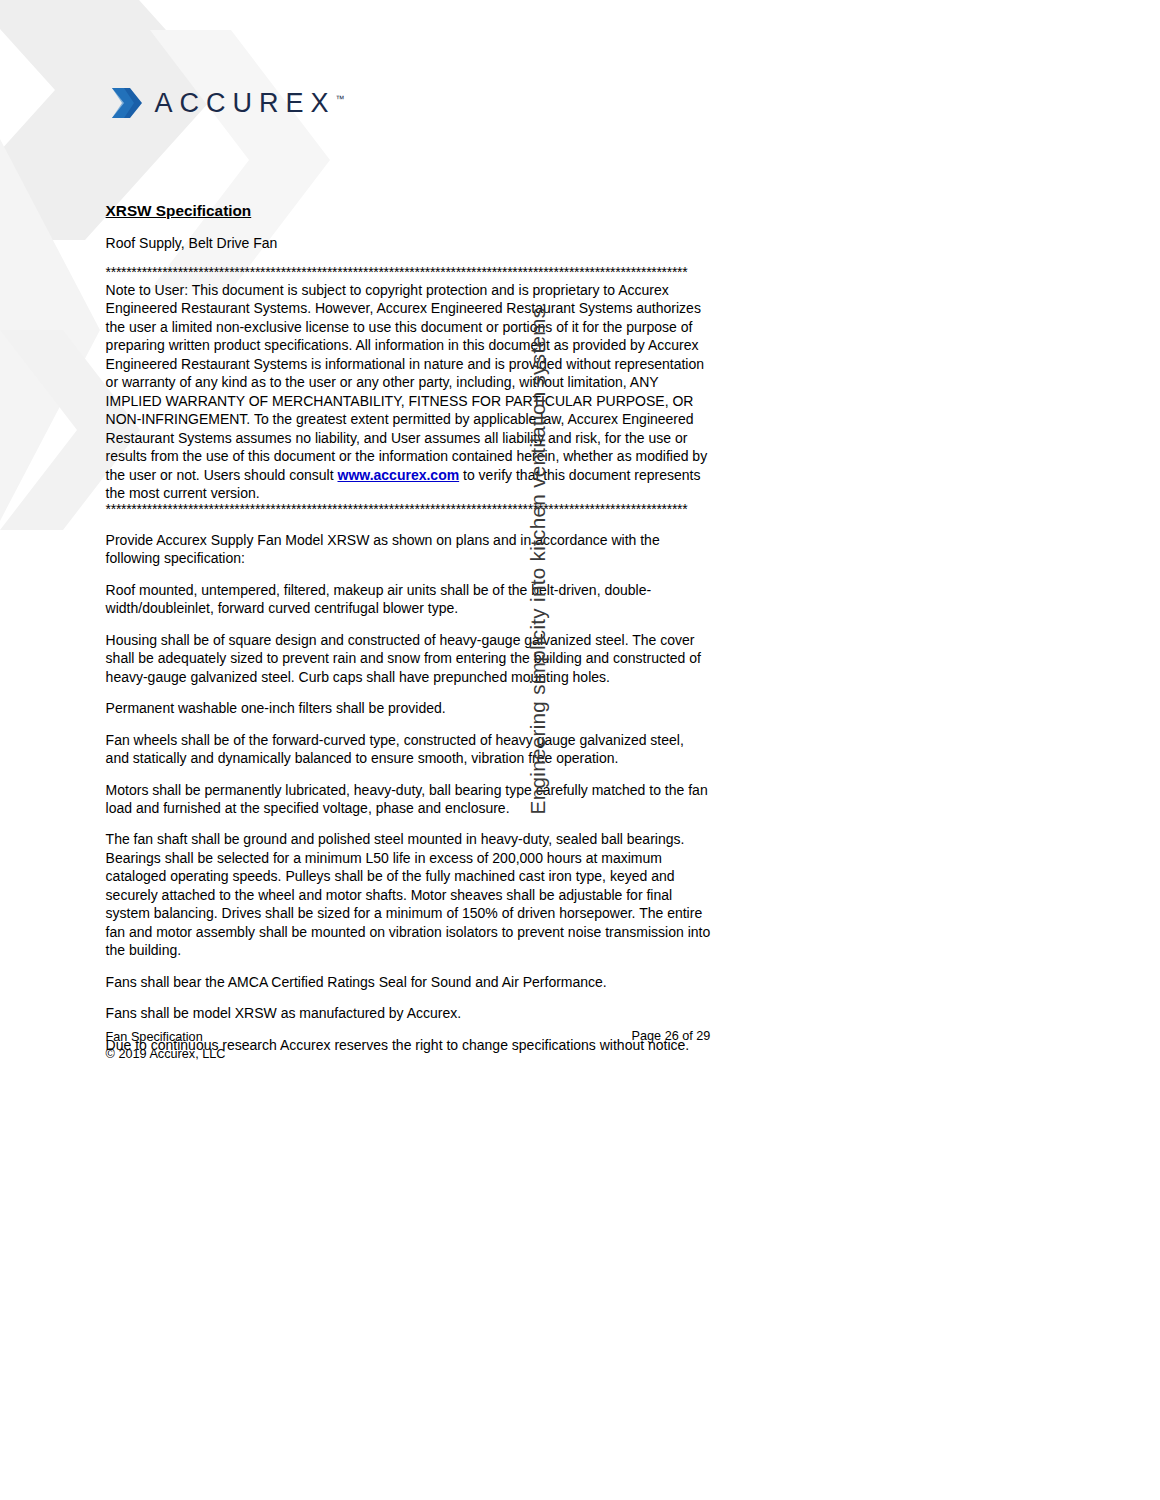Engineering simplicity into kitchen ventilation systems.
ACCUREX™
XRSW Specification
Roof Supply, Belt Drive Fan
*****************************************************************************************************************
Note to User: This document is subject to copyright protection and is proprietary to Accurex Engineered Restaurant Systems. However, Accurex Engineered Restaurant Systems authorizes the user a limited non-exclusive license to use this document or portions of it for the purpose of preparing written product specifications. All information in this document as provided by Accurex Engineered Restaurant Systems is informational in nature and is provided without representation or warranty of any kind as to the user or any other party, including, without limitation, ANY IMPLIED WARRANTY OF MERCHANTABILITY, FITNESS FOR PARTICULAR PURPOSE, OR NON-INFRINGEMENT. To the greatest extent permitted by applicable law, Accurex Engineered Restaurant Systems assumes no liability, and User assumes all liability and risk, for the use or results from the use of this document or the information contained herein, whether as modified by the user or not. Users should consult www.accurex.com to verify that this document represents the most current version.
*****************************************************************************************************************
Provide Accurex Supply Fan Model XRSW as shown on plans and in accordance with the following specification:
Roof mounted, untempered, filtered, makeup air units shall be of the belt-driven, double-width/doubleinlet, forward curved centrifugal blower type.
Housing shall be of square design and constructed of heavy-gauge galvanized steel. The cover shall be adequately sized to prevent rain and snow from entering the building and constructed of heavy-gauge galvanized steel. Curb caps shall have prepunched mounting holes.
Permanent washable one-inch filters shall be provided.
Fan wheels shall be of the forward-curved type, constructed of heavy gauge galvanized steel, and statically and dynamically balanced to ensure smooth, vibration free operation.
Motors shall be permanently lubricated, heavy-duty, ball bearing type carefully matched to the fan load and furnished at the specified voltage, phase and enclosure.
The fan shaft shall be ground and polished steel mounted in heavy-duty, sealed ball bearings. Bearings shall be selected for a minimum L50 life in excess of 200,000 hours at maximum cataloged operating speeds. Pulleys shall be of the fully machined cast iron type, keyed and securely attached to the wheel and motor shafts. Motor sheaves shall be adjustable for final system balancing. Drives shall be sized for a minimum of 150% of driven horsepower. The entire fan and motor assembly shall be mounted on vibration isolators to prevent noise transmission into the building.
Fans shall bear the AMCA Certified Ratings Seal for Sound and Air Performance.
Fans shall be model XRSW as manufactured by Accurex.
Due to continuous research Accurex reserves the right to change specifications without notice.
Fan Specification
© 2019 Accurex, LLC
Page 26 of 29